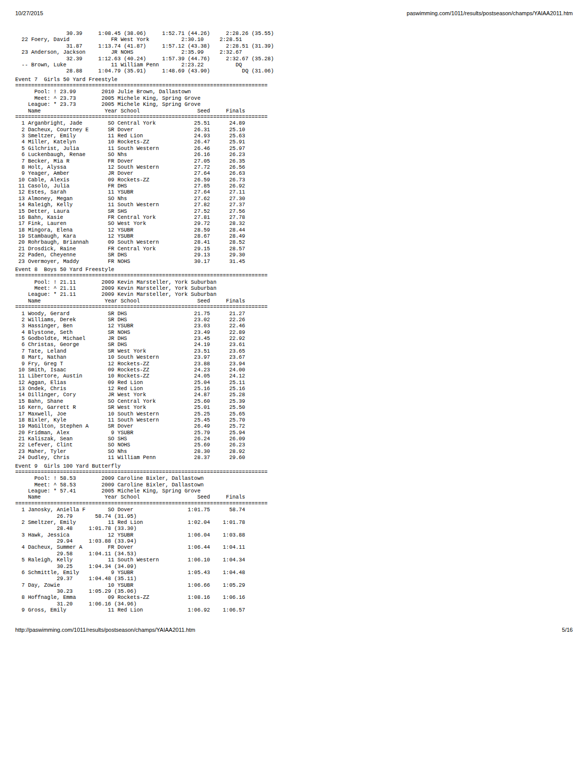10/27/2015 paswimming.com/1011/results/postseason/champs/YAIAA2011.htm
                30.39     1:08.45 (38.06)     1:52.71 (44.26)     2:28.26 (35.55)
  22 Foery, David             FR West York          2:30.10     2:28.51
                31.87     1:13.74 (41.87)     1:57.12 (43.38)     2:28.51 (31.39)
  23 Anderson, Jackson        JR NOHS               2:35.99     2:32.67
                32.39     1:12.63 (40.24)     1:57.39 (44.76)     2:32.67 (35.28)
  -- Brown, Luke              11 William Penn       2:23.22          DQ
                28.88     1:04.79 (35.91)     1:48.69 (43.90)          DQ (31.06)
Event 7  Girls 50 Yard Freestyle
===============================================================================
      Pool: ! 23.99        2010 Julie Brown, Dallastown
      Meet: ^ 23.73        2005 Michele King, Spring Grove
    League: * 23.73        2005 Michele King, Spring Grove
    Name                    Year School                  Seed     Finals
===============================================================================
  1 Arganbright, Jade        SO Central York            25.51      24.89
  2 Dacheux, Courtney E      SR Dover                   26.31      25.10
  3 Smeltzer, Emily          11 Red Lion                24.93      25.63
  4 Miller, Katelyn          10 Rockets-ZZ              26.47      25.91
  5 Gilchrist, Julia         11 South Western           26.46      25.97
  6 Luckenbaugh, Renae       SO Nhs                     26.16      26.23
  7 Becker, Mia R            FR Dover                   27.05      26.35
  8 Holt, Alyssa             12 South Western           27.72      26.56
  9 Yeager, Amber            JR Dover                   27.64      26.63
 10 Cable, Alexis            09 Rockets-ZZ              26.59      26.73
 11 Casolo, Julia            FR DHS                     27.85      26.92
 12 Estes, Sarah             11 YSUBR                   27.64      27.11
 13 Almoney, Megan           SO Nhs                     27.62      27.30
 14 Raleigh, Kelly           11 South Western           27.82      27.37
 15 Detter, Laura            SR SHS                     27.52      27.56
 16 Bahn, Kasie              FR Central York            27.81      27.78
 17 Fink, Lauren             SO West York               29.72      28.32
 18 Mingora, Elena           12 YSUBR                   28.59      28.44
 19 Stambaugh, Kara          12 YSUBR                   28.67      28.49
 20 Rohrbaugh, Briannah      09 South Western           28.41      28.52
 21 Drosdick, Raine          FR Central York            29.15      28.57
 22 Paden, Cheyenne          SR DHS                     29.13      29.30
 23 Overmoyer, Maddy         FR NOHS                    30.17      31.45
Event 8  Boys 50 Yard Freestyle
===============================================================================
      Pool: ! 21.11        2009 Kevin Marsteller, York Suburban
      Meet: ^ 21.11        2009 Kevin Marsteller, York Suburban
    League: * 21.11        2009 Kevin Marsteller, York Suburban
    Name                    Year School                  Seed     Finals
===============================================================================
  1 Woody, Gerard            SR DHS                     21.75      21.27
  2 Williams, Derek          SR DHS                     23.02      22.26
  3 Hassinger, Ben           12 YSUBR                   23.03      22.46
  4 Blystone, Seth           SR NOHS                    23.49      22.89
  5 Godboldte, Michael       JR DHS                     23.45      22.92
  6 Christas, George         SR DHS                     24.19      23.61
  7 Tate, Leland             SR West York               23.51      23.65
  8 Mart, Nathan             10 South Western           23.97      23.67
  9 Fry, Greg T              12 Rockets-ZZ              23.88      23.94
 10 Smith, Isaac             09 Rockets-ZZ              24.23      24.00
 11 Libertore, Austin        10 Rockets-ZZ              24.05      24.12
 12 Aggan, Elias             09 Red Lion                25.04      25.11
 13 Ondek, Chris             12 Red Lion                25.16      25.16
 14 Dillinger, Cory          JR West York               24.87      25.28
 15 Bahn, Shane              SO Central York            25.60      25.39
 16 Kern, Garrett R          SR West York               25.01      25.50
 17 Maxwell, Joe             10 South Western           25.25      25.65
 18 Bixler, Kyle             11 South Western           25.45      25.70
 19 MaGilton, Stephen A      SR Dover                   26.49      25.72
 20 Fridman, Alex             9 YSUBR                   25.79      25.94
 21 Kaliszak, Sean           SO SHS                     26.24      26.09
 22 Lefever, Clint           SO NOHS                    25.69      26.23
 23 Maher, Tyler             SO Nhs                     28.30      28.92
 24 Dudley, Chris            11 William Penn            28.37      29.60
Event 9  Girls 100 Yard Butterfly
===============================================================================
      Pool: ! 58.53        2009 Caroline Bixler, Dallastown
      Meet: ^ 58.53        2009 Caroline Bixler, Dallastown
    League: * 57.41        2005 Michele King, Spring Grove
    Name                    Year School                  Seed     Finals
===============================================================================
  1 Janosky, Aniella F       SO Dover                 1:01.75      58.74
             26.79       58.74 (31.95)
  2 Smeltzer, Emily          11 Red Lion              1:02.04    1:01.78
             28.48     1:01.78 (33.30)
  3 Hawk, Jessica            12 YSUBR                 1:06.04    1:03.88
             29.94     1:03.88 (33.94)
  4 Dacheux, Summer A        FR Dover                 1:06.44    1:04.11
             29.58     1:04.11 (34.53)
  5 Raleigh, Kelly           11 South Western         1:06.10    1:04.34
             30.25     1:04.34 (34.09)
  6 Schmittle, Emily          9 YSUBR                 1:05.43    1:04.48
             29.37     1:04.48 (35.11)
  7 Day, Zowie               10 YSUBR                 1:06.66    1:05.29
             30.23     1:05.29 (35.06)
  8 Hoffnagle, Emma          09 Rockets-ZZ            1:08.16    1:06.16
             31.20     1:06.16 (34.96)
  9 Gross, Emily             11 Red Lion              1:06.92    1:06.57
http://paswimming.com/1011/results/postseason/champs/YAIAA2011.htm 5/16